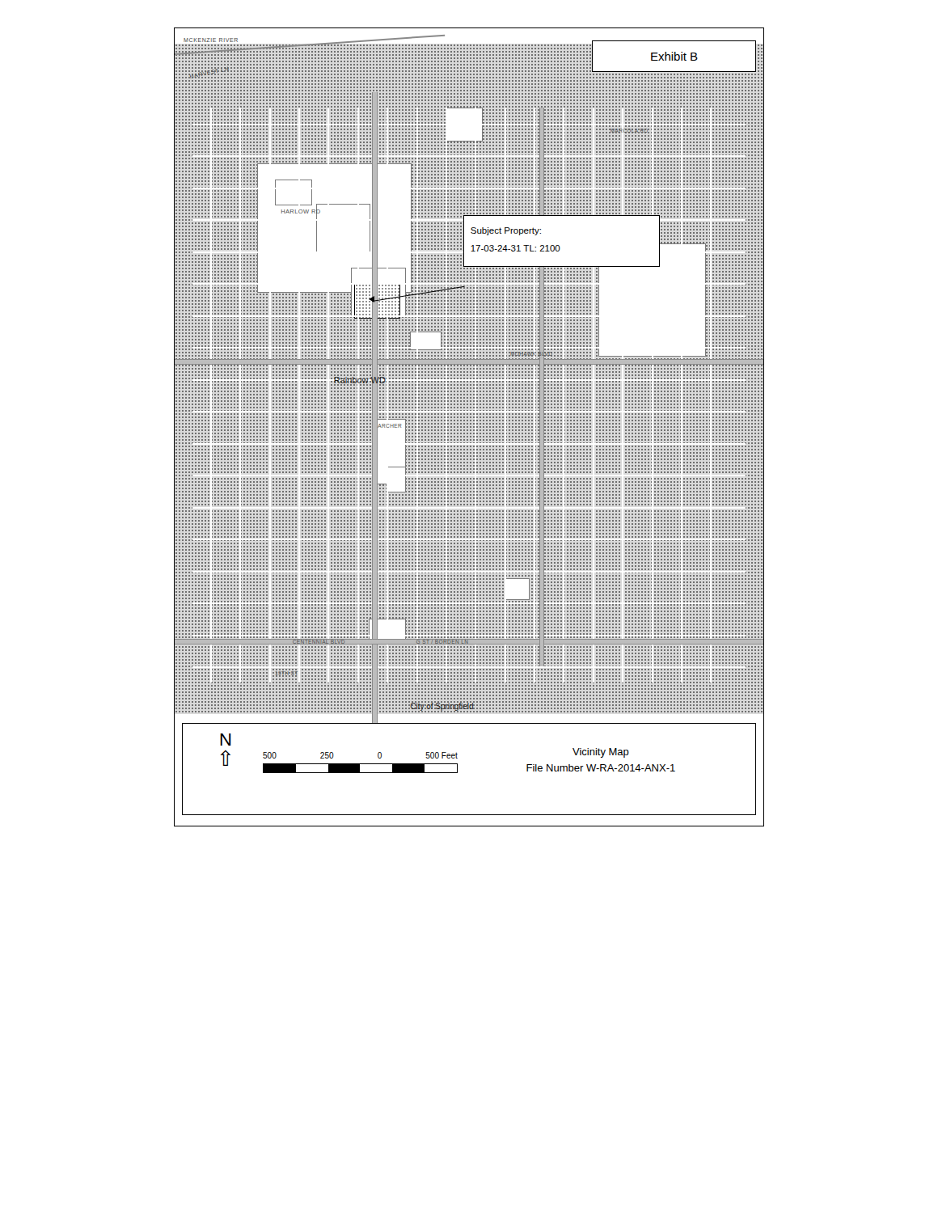MCKENZIE RIVER
HARVEST LN
HARLOW RD
MOHAWK BLVD
ARCHER
CENTENNIAL BLVD
G ST / BORDEN LN
19TH ST
MARCOLA RD
MAIN ST
Rainbow WD
City of Springfield
Exhibit B
Subject Property:
17-03-24-31 TL: 2100
N
⇧
500 250 0 500 Feet
Vicinity Map
File Number W-RA-2014-ANX-1